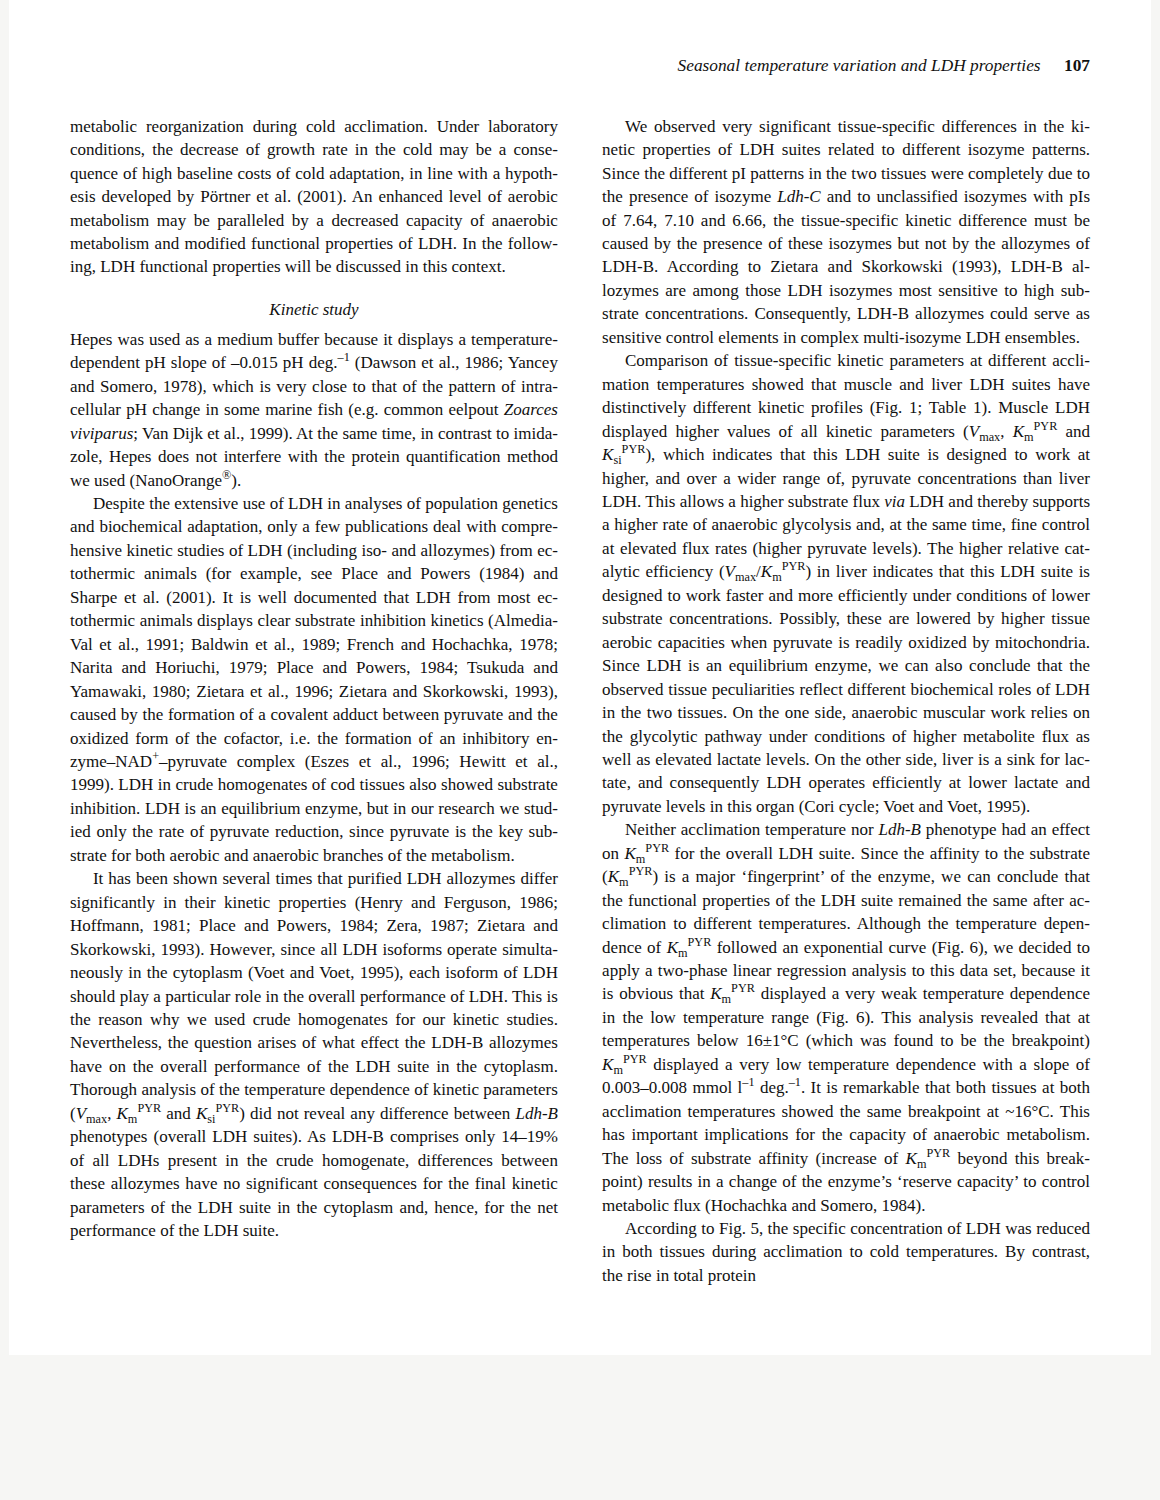Seasonal temperature variation and LDH properties 107
metabolic reorganization during cold acclimation. Under laboratory conditions, the decrease of growth rate in the cold may be a consequence of high baseline costs of cold adaptation, in line with a hypothesis developed by Pörtner et al. (2001). An enhanced level of aerobic metabolism may be paralleled by a decreased capacity of anaerobic metabolism and modified functional properties of LDH. In the following, LDH functional properties will be discussed in this context.
Kinetic study
Hepes was used as a medium buffer because it displays a temperature-dependent pH slope of –0.015 pH deg.–1 (Dawson et al., 1986; Yancey and Somero, 1978), which is very close to that of the pattern of intracellular pH change in some marine fish (e.g. common eelpout Zoarces viviparus; Van Dijk et al., 1999). At the same time, in contrast to imidazole, Hepes does not interfere with the protein quantification method we used (NanoOrange®).
Despite the extensive use of LDH in analyses of population genetics and biochemical adaptation, only a few publications deal with comprehensive kinetic studies of LDH (including iso- and allozymes) from ectothermic animals (for example, see Place and Powers (1984) and Sharpe et al. (2001). It is well documented that LDH from most ectothermic animals displays clear substrate inhibition kinetics (Almedia-Val et al., 1991; Baldwin et al., 1989; French and Hochachka, 1978; Narita and Horiuchi, 1979; Place and Powers, 1984; Tsukuda and Yamawaki, 1980; Zietara et al., 1996; Zietara and Skorkowski, 1993), caused by the formation of a covalent adduct between pyruvate and the oxidized form of the cofactor, i.e. the formation of an inhibitory enzyme–NAD+–pyruvate complex (Eszes et al., 1996; Hewitt et al., 1999). LDH in crude homogenates of cod tissues also showed substrate inhibition. LDH is an equilibrium enzyme, but in our research we studied only the rate of pyruvate reduction, since pyruvate is the key substrate for both aerobic and anaerobic branches of the metabolism.
It has been shown several times that purified LDH allozymes differ significantly in their kinetic properties (Henry and Ferguson, 1986; Hoffmann, 1981; Place and Powers, 1984; Zera, 1987; Zietara and Skorkowski, 1993). However, since all LDH isoforms operate simultaneously in the cytoplasm (Voet and Voet, 1995), each isoform of LDH should play a particular role in the overall performance of LDH. This is the reason why we used crude homogenates for our kinetic studies. Nevertheless, the question arises of what effect the LDH-B allozymes have on the overall performance of the LDH suite in the cytoplasm. Thorough analysis of the temperature dependence of kinetic parameters (Vmax, KmPYR and KsiPYR) did not reveal any difference between Ldh-B phenotypes (overall LDH suites). As LDH-B comprises only 14–19% of all LDHs present in the crude homogenate, differences between these allozymes have no significant consequences for the final kinetic parameters of the LDH suite in the cytoplasm and, hence, for the net performance of the LDH suite.
We observed very significant tissue-specific differences in the kinetic properties of LDH suites related to different isozyme patterns. Since the different pI patterns in the two tissues were completely due to the presence of isozyme Ldh-C and to unclassified isozymes with pIs of 7.64, 7.10 and 6.66, the tissue-specific kinetic difference must be caused by the presence of these isozymes but not by the allozymes of LDH-B. According to Zietara and Skorkowski (1993), LDH-B allozymes are among those LDH isozymes most sensitive to high substrate concentrations. Consequently, LDH-B allozymes could serve as sensitive control elements in complex multi-isozyme LDH ensembles.
Comparison of tissue-specific kinetic parameters at different acclimation temperatures showed that muscle and liver LDH suites have distinctively different kinetic profiles (Fig. 1; Table 1). Muscle LDH displayed higher values of all kinetic parameters (Vmax, KmPYR and KsiPYR), which indicates that this LDH suite is designed to work at higher, and over a wider range of, pyruvate concentrations than liver LDH. This allows a higher substrate flux via LDH and thereby supports a higher rate of anaerobic glycolysis and, at the same time, fine control at elevated flux rates (higher pyruvate levels). The higher relative catalytic efficiency (Vmax/KmPYR) in liver indicates that this LDH suite is designed to work faster and more efficiently under conditions of lower substrate concentrations. Possibly, these are lowered by higher tissue aerobic capacities when pyruvate is readily oxidized by mitochondria. Since LDH is an equilibrium enzyme, we can also conclude that the observed tissue peculiarities reflect different biochemical roles of LDH in the two tissues. On the one side, anaerobic muscular work relies on the glycolytic pathway under conditions of higher metabolite flux as well as elevated lactate levels. On the other side, liver is a sink for lactate, and consequently LDH operates efficiently at lower lactate and pyruvate levels in this organ (Cori cycle; Voet and Voet, 1995).
Neither acclimation temperature nor Ldh-B phenotype had an effect on KmPYR for the overall LDH suite. Since the affinity to the substrate (KmPYR) is a major ‘fingerprint’ of the enzyme, we can conclude that the functional properties of the LDH suite remained the same after acclimation to different temperatures. Although the temperature dependence of KmPYR followed an exponential curve (Fig. 6), we decided to apply a two-phase linear regression analysis to this data set, because it is obvious that KmPYR displayed a very weak temperature dependence in the low temperature range (Fig. 6). This analysis revealed that at temperatures below 16±1°C (which was found to be the breakpoint) KmPYR displayed a very low temperature dependence with a slope of 0.003–0.008 mmol l–1 deg.–1. It is remarkable that both tissues at both acclimation temperatures showed the same breakpoint at ~16°C. This has important implications for the capacity of anaerobic metabolism. The loss of substrate affinity (increase of KmPYR beyond this breakpoint) results in a change of the enzyme’s ‘reserve capacity’ to control metabolic flux (Hochachka and Somero, 1984).
According to Fig. 5, the specific concentration of LDH was reduced in both tissues during acclimation to cold temperatures. By contrast, the rise in total protein